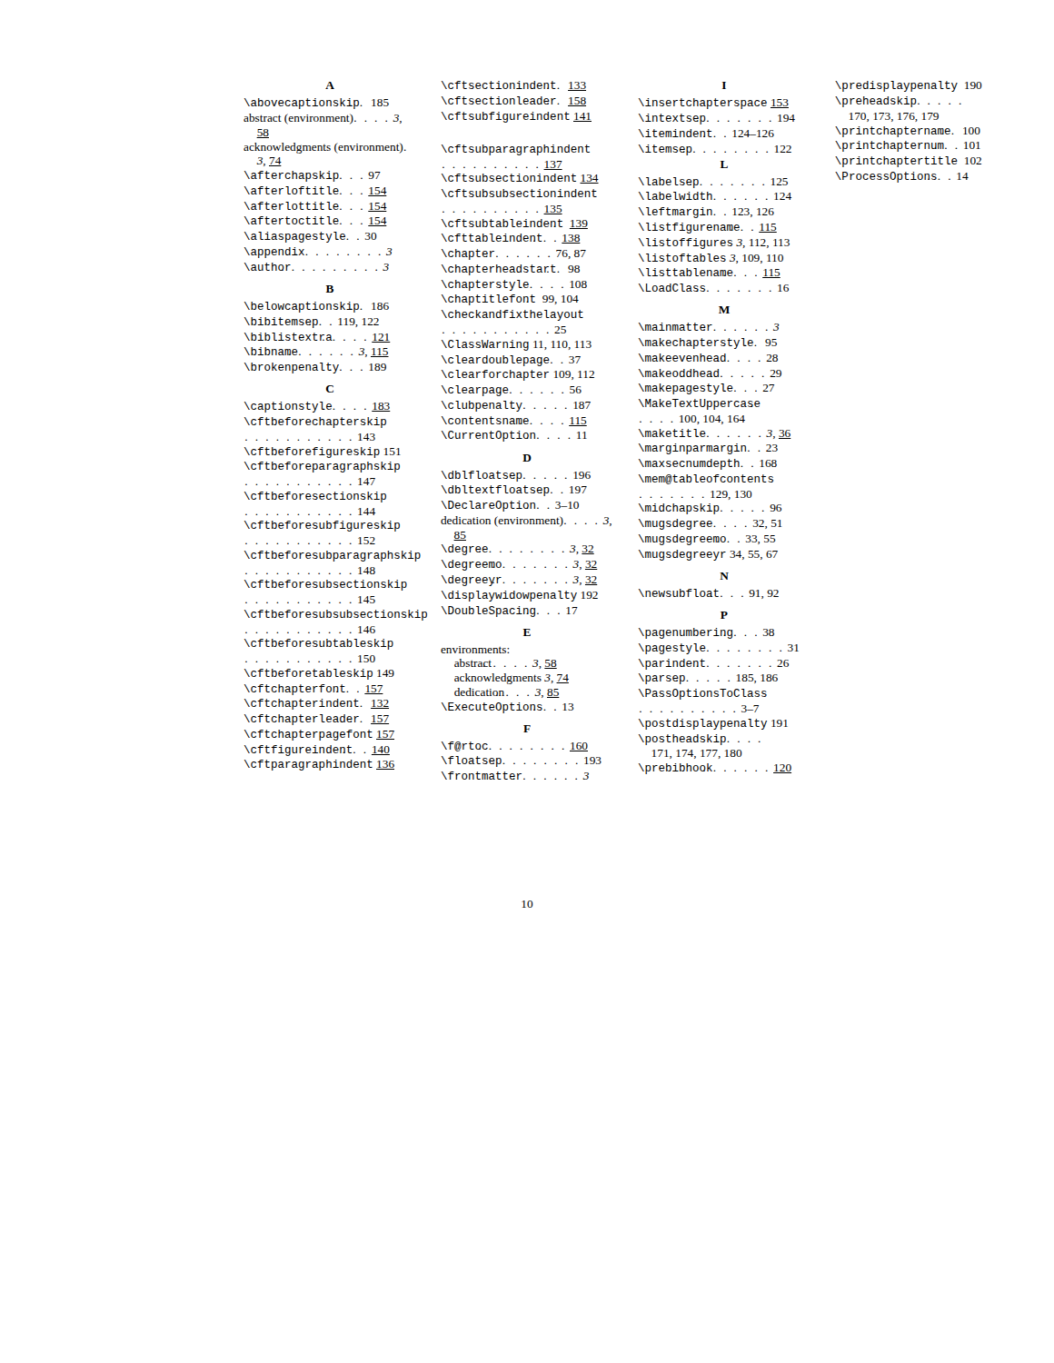A
\abovecaptionskip . . 185
abstract (environ­ment) . . . . . 3, 58
acknowledgments (envi­ronment) . . 3, 74
\afterchapskip . . . . 97
\afterloftitle . . . . 154
\afterlottitle . . . . 154
\aftertoctitle . . . . 154
\aliaspagestyle . . . 30
\appendix . . . . . . . . . 3
\author . . . . . . . . . . 3
B
\belowcaptionskip . . 186
\bibitemsep . . . 119, 122
\biblistextra . . . . . 121
\bibname . . . . . . . 3, 115
\brokenpenalty . . . . 189
C
\captionstyle . . . . . 183
\cftbeforechapterskip
. . . . . . . . . . . 143
\cftbeforefigureskip 151
\cftbeforeparagraphskip
. . . . . . . . . . . 147
\cftbeforesectionskip
. . . . . . . . . . . 144
\cftbeforesubfigureskip
. . . . . . . . . . . 152
\cftbeforesubparagraphskip
. . . . . . . . . . . 148
\cftbeforesubsectionskip
. . . . . . . . . . . 145
\cftbeforesubsubsectionskip
. . . . . . . . . . . 146
\cftbeforesubtableskip
. . . . . . . . . . . 150
\cftbeforetableskip 149
\cftchapterfont . . . 157
\cftchapterindent . . 132
\cftchapterleader . . 157
\cftchapterpagefont 157
\cftfigureindent . . . 140
\cftparagraphindent 136
\cftsectionindent . . 133
\cftsectionleader . . 158
\cftsubfigureindent 141
\cftsubparagraphindent
. . . . . . . . . . 137
\cftsubsectionindent 134
\cftsubsubsectionindent
. . . . . . . . . . 135
\cftsubtableindent . 139
\cfttableindent . . . 138
\chapter . . . . . . . 76, 87
\chapterheadstart . . 98
\chapterstyle . . . . . 108
\chaptitlefont . 99, 104
\checkandfixthelayout
. . . . . . . . . . . 25
\ClassWarning 11, 110, 113
\cleardoublepage . . . 37
\clearforchapter 109, 112
\clearpage . . . . . . . 56
\clubpenalty . . . . . . 187
\contentsname . . . . . 115
\CurrentOption . . . . . 11
D
\dblfloatsep . . . . . . 196
\dbltextfloatsep . . . 197
\DeclareOption . . . 3–10
dedication (environ­ment) . . . . . 3, 85
\degree . . . . . . . . . 3, 32
\degreemo . . . . . . . . 3, 32
\degreeyr . . . . . . . . 3, 32
\displaywidowpenalty 192
\DoubleSpacing . . . . 17
E
environments:
abstract . . . . . 3, 58
acknowledgments 3, 74
dedication . . . . 3, 85
\ExecuteOptions . . . 13
F
\f@rtoc . . . . . . . . . 160
\floatsep . . . . . . . . . 193
\frontmatter . . . . . . . 3
I
\insertchapterspace 153
\intextsep . . . . . . . . 194
\itemindent . . . 124–126
\itemsep . . . . . . . . . 122
L
\labelsep . . . . . . . . 125
\labelwidth . . . . . . . 124
\leftmargin . . . 123, 126
\listfigurename . . . 115
\listoffigures 3, 112, 113
\listoftables 3, 109, 110
\listtablename . . . . 115
\LoadClass . . . . . . . . 16
M
\mainmatter . . . . . . . 3
\makechapterstyle . . 95
\makeevenhead . . . . . 28
\makeoddhead . . . . . . 29
\makepagestyle . . . . 27
\MakeTextUppercase .
. . . . 100, 104, 164
\maketitle . . . . . . . 3, 36
\marginparmargin . . . 23
\maxsecnumdepth . . . 168
\mem@tableofcontents
. . . . . . . 129, 130
\midchapskip . . . . . . 96
\mugsdegree . . . . . 32, 51
\mugsdegreemo . . . 33, 55
\mugsdegreeyr 34, 55, 67
N
\newsubfloat . . . . 91, 92
P
\pagenumbering . . . . 38
\pagestyle . . . . . . . . . 31
\parindent . . . . . . . . 26
\parsep . . . . . . 185, 186
\PassOptionsToClass
. . . . . . . . . . 3–7
\postdisplaypenalty 191
\postheadskip . . . . .
171, 174, 177, 180
\prebibhook . . . . . . . 120
\predisplaypenalty . 190
\preheadskip . . . . . .
170, 173, 176, 179
\printchaptername . . 100
\printchapternum . . . 101
\printchaptertitle . 102
\ProcessOptions . . . 14
10